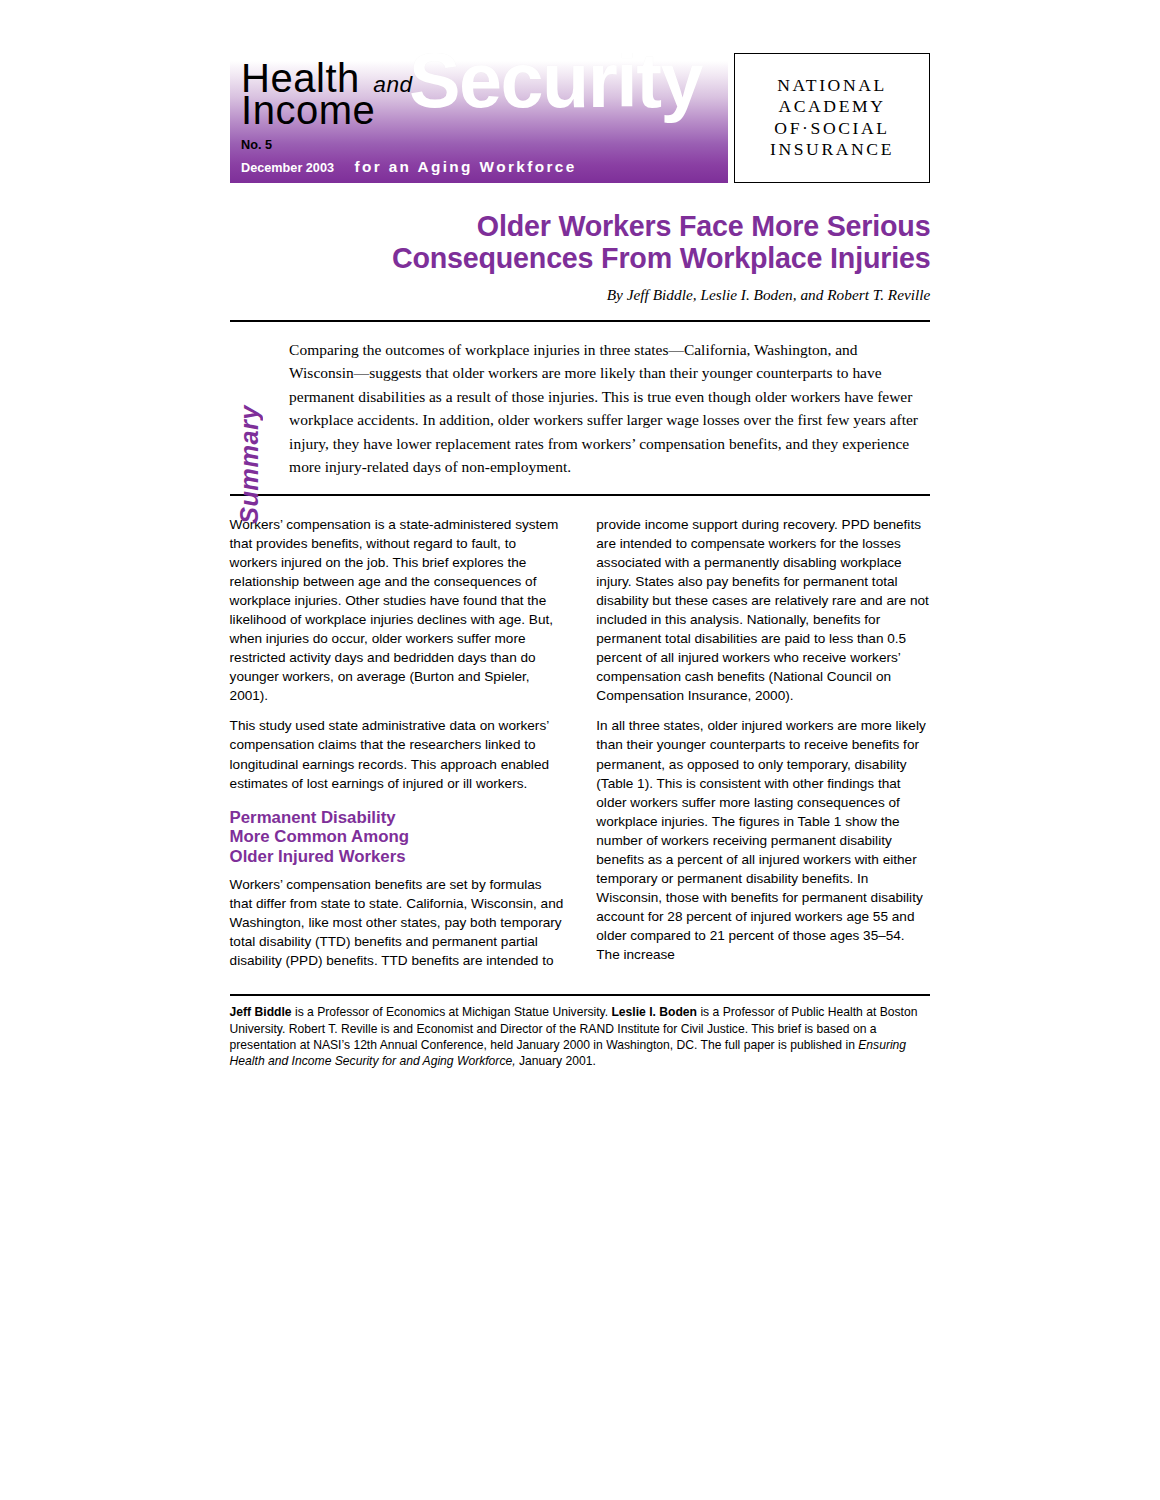Health and Income
Security
No. 5
December 2003
for an Aging Workforce
NATIONAL
ACADEMY
OF·SOCIAL
INSURANCE
Older Workers Face More Serious
Consequences From Workplace Injuries
By Jeff Biddle, Leslie I. Boden, and Robert T. Reville
Summary
Comparing the outcomes of workplace injuries in three states—California, Washington, and Wisconsin—suggests that older workers are more likely than their younger counterparts to have permanent disabilities as a result of those injuries. This is true even though older workers have fewer workplace accidents. In addition, older workers suffer larger wage losses over the first few years after injury, they have lower replacement rates from workers’ compensation benefits, and they experience more injury-related days of non-employment.
Workers’ compensation is a state-administered system that provides benefits, without regard to fault, to workers injured on the job. This brief explores the relationship between age and the consequences of workplace injuries. Other studies have found that the likelihood of workplace injuries declines with age. But, when injuries do occur, older workers suffer more restricted activity days and bedridden days than do younger workers, on average (Burton and Spieler, 2001).
This study used state administrative data on workers’ compensation claims that the researchers linked to longitudinal earnings records. This approach enabled estimates of lost earnings of injured or ill workers.
Permanent Disability
More Common Among
Older Injured Workers
Workers’ compensation benefits are set by formulas that differ from state to state. California, Wisconsin, and Washington, like most other states, pay both temporary total disability (TTD) benefits and permanent partial disability (PPD) benefits. TTD benefits are intended to provide income support during recovery. PPD benefits are intended to compensate workers for the losses associated with a permanently disabling workplace injury. States also pay benefits for permanent total disability but these cases are relatively rare and are not included in this analysis. Nationally, benefits for permanent total disabilities are paid to less than 0.5 percent of all injured workers who receive workers’ compensation cash benefits (National Council on Compensation Insurance, 2000).
In all three states, older injured workers are more likely than their younger counterparts to receive benefits for permanent, as opposed to only temporary, disability (Table 1). This is consistent with other findings that older workers suffer more lasting consequences of workplace injuries. The figures in Table 1 show the number of workers receiving permanent disability benefits as a percent of all injured workers with either temporary or permanent disability benefits. In Wisconsin, those with benefits for permanent disability account for 28 percent of injured workers age 55 and older compared to 21 percent of those ages 35–54. The increase
Jeff Biddle is a Professor of Economics at Michigan Statue University. Leslie I. Boden is a Professor of Public Health at Boston University. Robert T. Reville is and Economist and Director of the RAND Institute for Civil Justice. This brief is based on a presentation at NASI’s 12th Annual Conference, held January 2000 in Washington, DC. The full paper is published in Ensuring Health and Income Security for and Aging Workforce, January 2001.